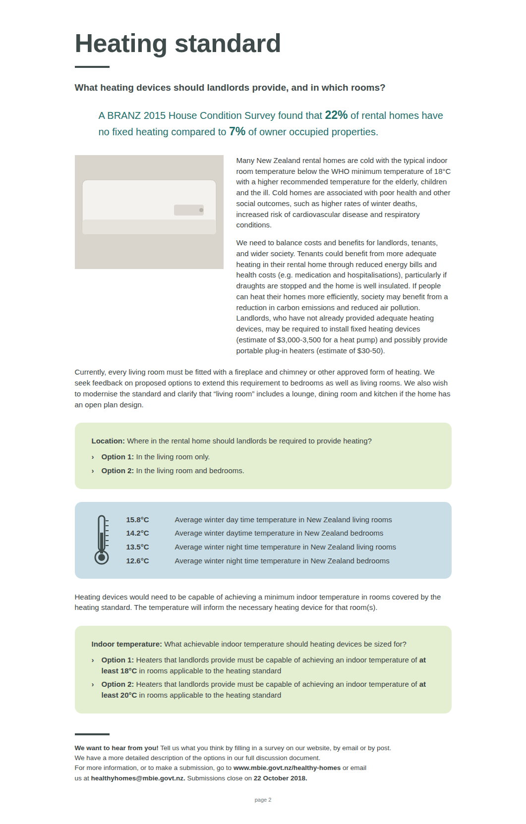Heating standard
What heating devices should landlords provide, and in which rooms?
A BRANZ 2015 House Condition Survey found that 22% of rental homes have no fixed heating compared to 7% of owner occupied properties.
Many New Zealand rental homes are cold with the typical indoor room temperature below the WHO minimum temperature of 18°C with a higher recommended temperature for the elderly, children and the ill. Cold homes are associated with poor health and other social outcomes, such as higher rates of winter deaths, increased risk of cardiovascular disease and respiratory conditions.
We need to balance costs and benefits for landlords, tenants, and wider society. Tenants could benefit from more adequate heating in their rental home through reduced energy bills and health costs (e.g. medication and hospitalisations), particularly if draughts are stopped and the home is well insulated. If people can heat their homes more efficiently, society may benefit from a reduction in carbon emissions and reduced air pollution. Landlords, who have not already provided adequate heating devices, may be required to install fixed heating devices (estimate of $3,000-3,500 for a heat pump) and possibly provide portable plug-in heaters (estimate of $30-50).
Currently, every living room must be fitted with a fireplace and chimney or other approved form of heating. We seek feedback on proposed options to extend this requirement to bedrooms as well as living rooms. We also wish to modernise the standard and clarify that “living room” includes a lounge, dining room and kitchen if the home has an open plan design.
Location: Where in the rental home should landlords be required to provide heating?
Option 1: In the living room only.
Option 2: In the living room and bedrooms.
| 15.8°C | Average winter day time temperature in New Zealand living rooms |
| 14.2°C | Average winter daytime temperature in New Zealand bedrooms |
| 13.5°C | Average winter night time temperature in New Zealand living rooms |
| 12.6°C | Average winter night time temperature in New Zealand bedrooms |
Heating devices would need to be capable of achieving a minimum indoor temperature in rooms covered by the heating standard. The temperature will inform the necessary heating device for that room(s).
Indoor temperature: What achievable indoor temperature should heating devices be sized for?
Option 1: Heaters that landlords provide must be capable of achieving an indoor temperature of at least 18°C in rooms applicable to the heating standard
Option 2: Heaters that landlords provide must be capable of achieving an indoor temperature of at least 20°C in rooms applicable to the heating standard
We want to hear from you! Tell us what you think by filling in a survey on our website, by email or by post.
We have a more detailed description of the options in our full discussion document.
For more information, or to make a submission, go to www.mbie.govt.nz/healthy-homes or email
us at healthyhomes@mbie.govt.nz. Submissions close on 22 October 2018.
page 2